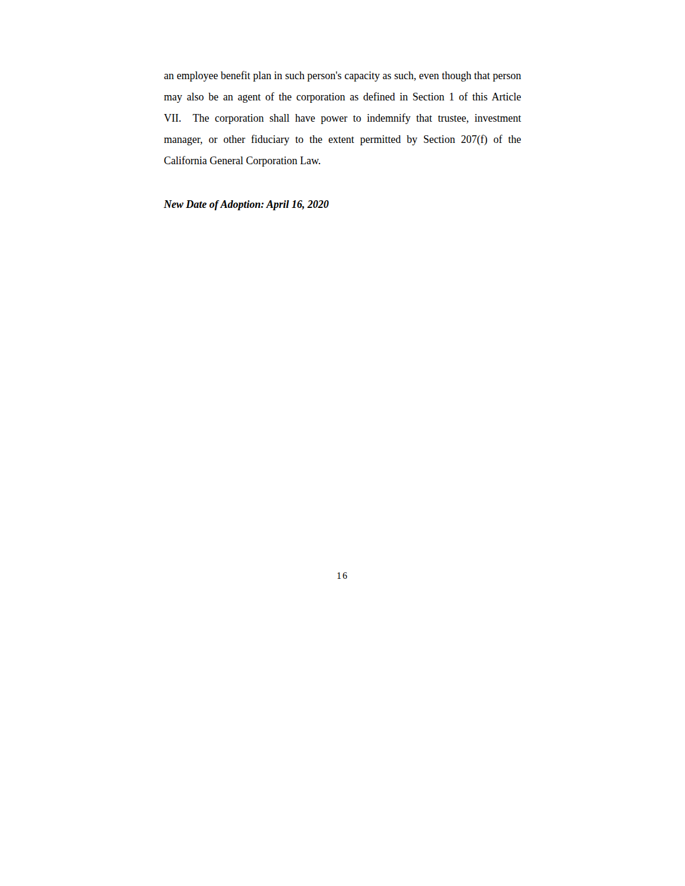an employee benefit plan in such person's capacity as such, even though that person may also be an agent of the corporation as defined in Section 1 of this Article VII. The corporation shall have power to indemnify that trustee, investment manager, or other fiduciary to the extent permitted by Section 207(f) of the California General Corporation Law.
New Date of Adoption: April 16, 2020
16